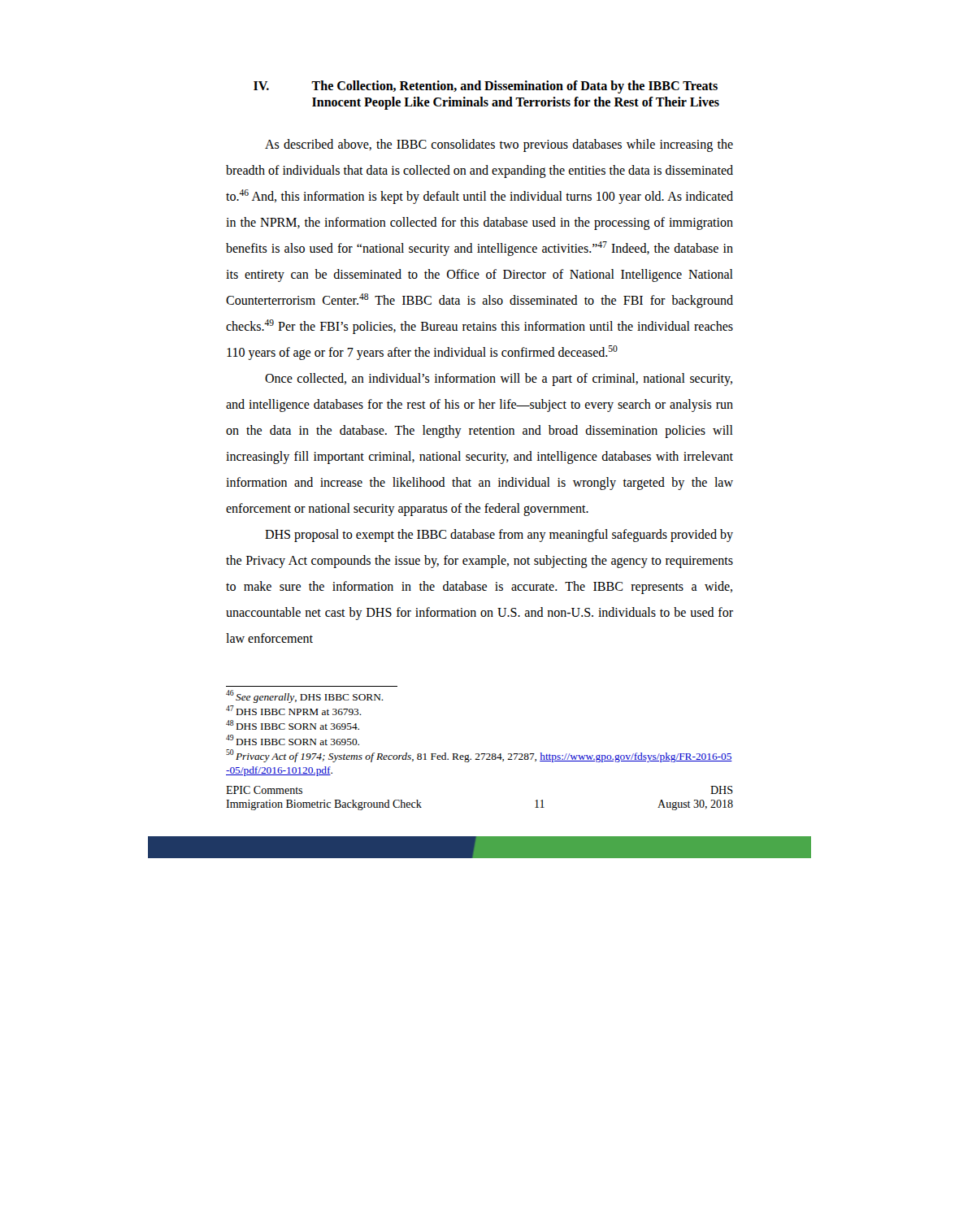IV. The Collection, Retention, and Dissemination of Data by the IBBC Treats Innocent People Like Criminals and Terrorists for the Rest of Their Lives
As described above, the IBBC consolidates two previous databases while increasing the breadth of individuals that data is collected on and expanding the entities the data is disseminated to.46 And, this information is kept by default until the individual turns 100 year old. As indicated in the NPRM, the information collected for this database used in the processing of immigration benefits is also used for “national security and intelligence activities.”47 Indeed, the database in its entirety can be disseminated to the Office of Director of National Intelligence National Counterterrorism Center.48 The IBBC data is also disseminated to the FBI for background checks.49 Per the FBI’s policies, the Bureau retains this information until the individual reaches 110 years of age or for 7 years after the individual is confirmed deceased.50
Once collected, an individual’s information will be a part of criminal, national security, and intelligence databases for the rest of his or her life—subject to every search or analysis run on the data in the database. The lengthy retention and broad dissemination policies will increasingly fill important criminal, national security, and intelligence databases with irrelevant information and increase the likelihood that an individual is wrongly targeted by the law enforcement or national security apparatus of the federal government.
DHS proposal to exempt the IBBC database from any meaningful safeguards provided by the Privacy Act compounds the issue by, for example, not subjecting the agency to requirements to make sure the information in the database is accurate. The IBBC represents a wide, unaccountable net cast by DHS for information on U.S. and non-U.S. individuals to be used for law enforcement
46See generally, DHS IBBC SORN.
47DHS IBBC NPRM at 36793.
48DHS IBBC SORN at 36954.
49DHS IBBC SORN at 36950.
50Privacy Act of 1974; Systems of Records, 81 Fed. Reg. 27284, 27287, https://www.gpo.gov/fdsys/pkg/FR-2016-05-05/pdf/2016-10120.pdf.
EPIC Comments
Immigration Biometric Background Check
11
DHS
August 30, 2018